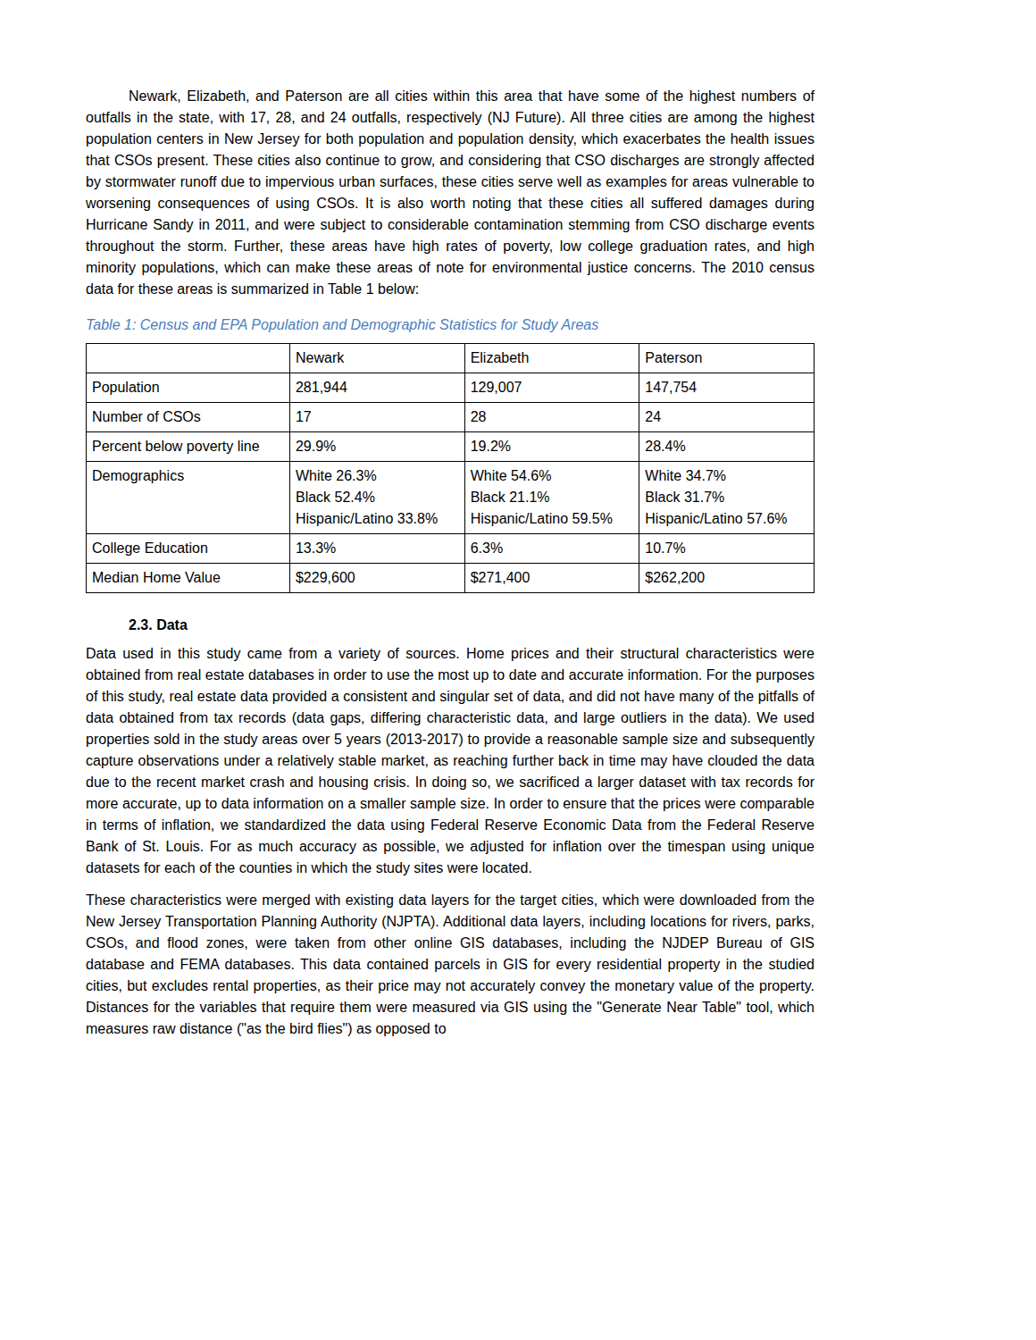Newark, Elizabeth, and Paterson are all cities within this area that have some of the highest numbers of outfalls in the state, with 17, 28, and 24 outfalls, respectively (NJ Future). All three cities are among the highest population centers in New Jersey for both population and population density, which exacerbates the health issues that CSOs present. These cities also continue to grow, and considering that CSO discharges are strongly affected by stormwater runoff due to impervious urban surfaces, these cities serve well as examples for areas vulnerable to worsening consequences of using CSOs. It is also worth noting that these cities all suffered damages during Hurricane Sandy in 2011, and were subject to considerable contamination stemming from CSO discharge events throughout the storm. Further, these areas have high rates of poverty, low college graduation rates, and high minority populations, which can make these areas of note for environmental justice concerns. The 2010 census data for these areas is summarized in Table 1 below:
Table 1: Census and EPA Population and Demographic Statistics for Study Areas
| | Newark | Elizabeth | Paterson |
| Population | 281,944 | 129,007 | 147,754 |
| Number of CSOs | 17 | 28 | 24 |
| Percent below poverty line | 29.9% | 19.2% | 28.4% |
| Demographics | White 26.3% Black 52.4% Hispanic/Latino 33.8% | White 54.6% Black 21.1% Hispanic/Latino 59.5% | White 34.7% Black 31.7% Hispanic/Latino 57.6% |
| College Education | 13.3% | 6.3% | 10.7% |
| Median Home Value | $229,600 | $271,400 | $262,200 |
2.3. Data
Data used in this study came from a variety of sources. Home prices and their structural characteristics were obtained from real estate databases in order to use the most up to date and accurate information. For the purposes of this study, real estate data provided a consistent and singular set of data, and did not have many of the pitfalls of data obtained from tax records (data gaps, differing characteristic data, and large outliers in the data). We used properties sold in the study areas over 5 years (2013-2017) to provide a reasonable sample size and subsequently capture observations under a relatively stable market, as reaching further back in time may have clouded the data due to the recent market crash and housing crisis. In doing so, we sacrificed a larger dataset with tax records for more accurate, up to data information on a smaller sample size. In order to ensure that the prices were comparable in terms of inflation, we standardized the data using Federal Reserve Economic Data from the Federal Reserve Bank of St. Louis. For as much accuracy as possible, we adjusted for inflation over the timespan using unique datasets for each of the counties in which the study sites were located.
These characteristics were merged with existing data layers for the target cities, which were downloaded from the New Jersey Transportation Planning Authority (NJPTA). Additional data layers, including locations for rivers, parks, CSOs, and flood zones, were taken from other online GIS databases, including the NJDEP Bureau of GIS database and FEMA databases. This data contained parcels in GIS for every residential property in the studied cities, but excludes rental properties, as their price may not accurately convey the monetary value of the property. Distances for the variables that require them were measured via GIS using the "Generate Near Table" tool, which measures raw distance ("as the bird flies") as opposed to